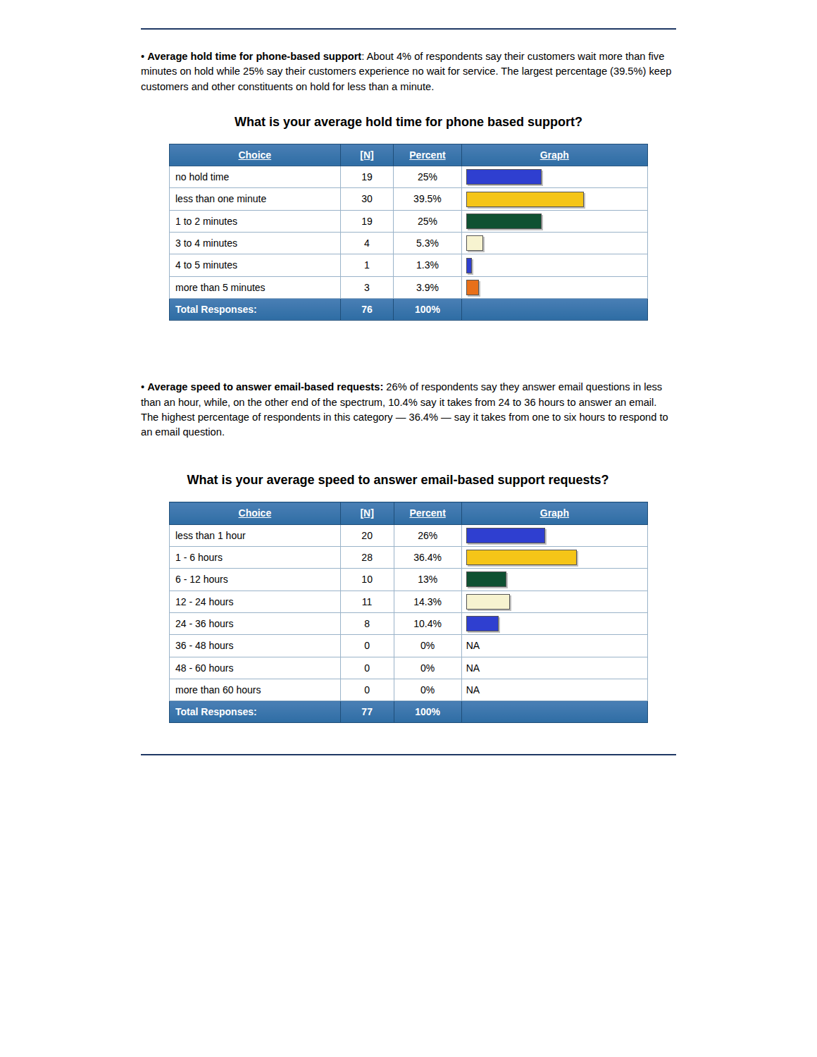• Average hold time for phone-based support: About 4% of respondents say their customers wait more than five minutes on hold while 25% say their customers experience no wait for service. The largest percentage (39.5%) keep customers and other constituents on hold for less than a minute.
What is your average hold time for phone based support?
| Choice | [N] | Percent | Graph |
| --- | --- | --- | --- |
| no hold time | 19 | 25% | |
| less than one minute | 30 | 39.5% | |
| 1 to 2 minutes | 19 | 25% | |
| 3 to 4 minutes | 4 | 5.3% | |
| 4 to 5 minutes | 1 | 1.3% | |
| more than 5 minutes | 3 | 3.9% | |
| Total Responses: | 76 | 100% | |
• Average speed to answer email-based requests: 26% of respondents say they answer email questions in less than an hour, while, on the other end of the spectrum, 10.4% say it takes from 24 to 36 hours to answer an email. The highest percentage of respondents in this category — 36.4% — say it takes from one to six hours to respond to an email question.
What is your average speed to answer email-based support requests?
| Choice | [N] | Percent | Graph |
| --- | --- | --- | --- |
| less than 1 hour | 20 | 26% | |
| 1 - 6 hours | 28 | 36.4% | |
| 6 - 12 hours | 10 | 13% | |
| 12 - 24 hours | 11 | 14.3% | |
| 24 - 36 hours | 8 | 10.4% | |
| 36 - 48 hours | 0 | 0% | NA |
| 48 - 60 hours | 0 | 0% | NA |
| more than 60 hours | 0 | 0% | NA |
| Total Responses: | 77 | 100% | |